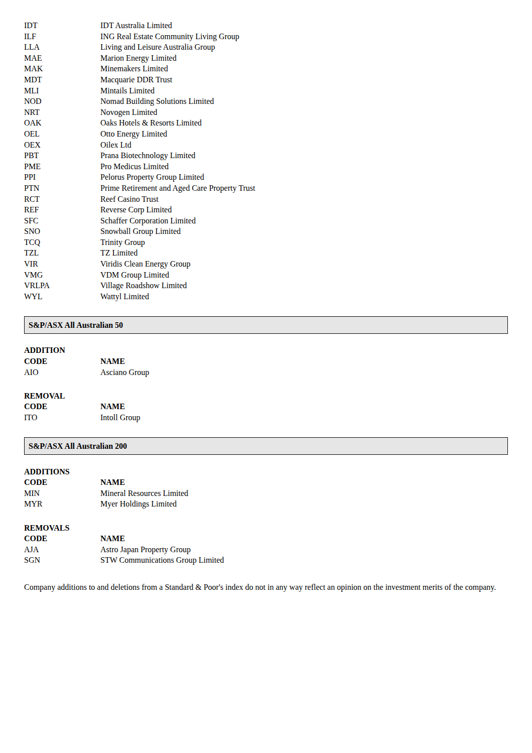IDT IDT Australia Limited
ILF ING Real Estate Community Living Group
LLA Living and Leisure Australia Group
MAE Marion Energy Limited
MAK Minemakers Limited
MDT Macquarie DDR Trust
MLI Mintails Limited
NOD Nomad Building Solutions Limited
NRT Novogen Limited
OAK Oaks Hotels & Resorts Limited
OEL Otto Energy Limited
OEX Oilex Ltd
PBT Prana Biotechnology Limited
PME Pro Medicus Limited
PPI Pelorus Property Group Limited
PTN Prime Retirement and Aged Care Property Trust
RCT Reef Casino Trust
REF Reverse Corp Limited
SFC Schaffer Corporation Limited
SNO Snowball Group Limited
TCQ Trinity Group
TZL TZ Limited
VIR Viridis Clean Energy Group
VMG VDM Group Limited
VRLPA Village Roadshow Limited
WYL Wattyl Limited
S&P/ASX All Australian 50
Addition
CODE NAME
AIO Asciano Group
Removal
CODE NAME
ITO Intoll Group
S&P/ASX All Australian 200
Additions
CODE NAME
MIN Mineral Resources Limited
MYR Myer Holdings Limited
Removals
CODE NAME
AJA Astro Japan Property Group
SGN STW Communications Group Limited
Company additions to and deletions from a Standard & Poor's index do not in any way reflect an opinion on the investment merits of the company.